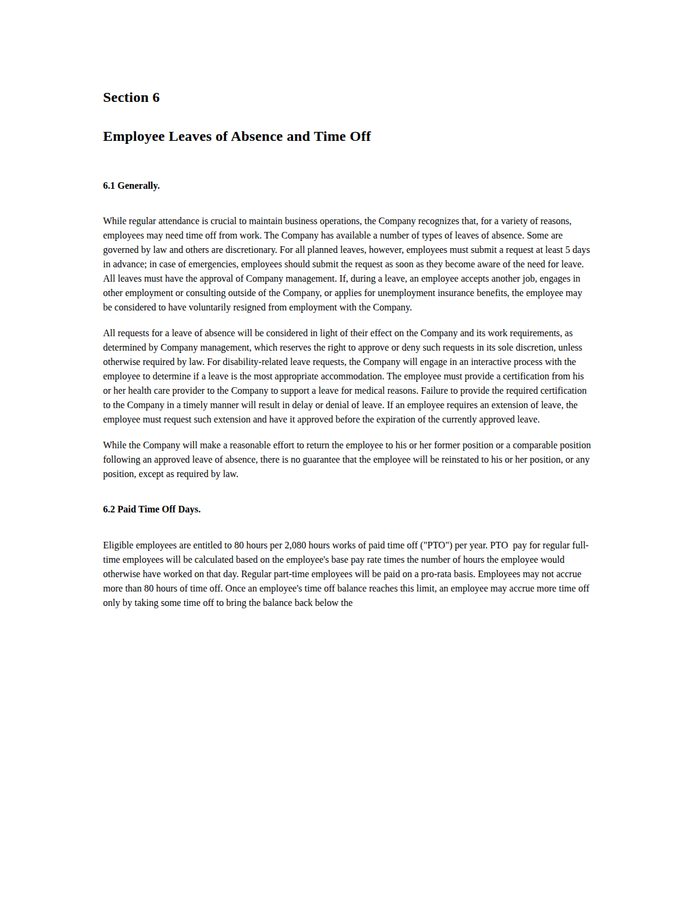Section 6
Employee Leaves of Absence and Time Off
6.1 Generally.
While regular attendance is crucial to maintain business operations, the Company recognizes that, for a variety of reasons, employees may need time off from work. The Company has available a number of types of leaves of absence. Some are governed by law and others are discretionary. For all planned leaves, however, employees must submit a request at least 5 days in advance; in case of emergencies, employees should submit the request as soon as they become aware of the need for leave. All leaves must have the approval of Company management. If, during a leave, an employee accepts another job, engages in other employment or consulting outside of the Company, or applies for unemployment insurance benefits, the employee may be considered to have voluntarily resigned from employment with the Company.
All requests for a leave of absence will be considered in light of their effect on the Company and its work requirements, as determined by Company management, which reserves the right to approve or deny such requests in its sole discretion, unless otherwise required by law. For disability-related leave requests, the Company will engage in an interactive process with the employee to determine if a leave is the most appropriate accommodation. The employee must provide a certification from his or her health care provider to the Company to support a leave for medical reasons. Failure to provide the required certification to the Company in a timely manner will result in delay or denial of leave. If an employee requires an extension of leave, the employee must request such extension and have it approved before the expiration of the currently approved leave.
While the Company will make a reasonable effort to return the employee to his or her former position or a comparable position following an approved leave of absence, there is no guarantee that the employee will be reinstated to his or her position, or any position, except as required by law.
6.2 Paid Time Off Days.
Eligible employees are entitled to 80 hours per 2,080 hours works of paid time off ("PTO") per year. PTO pay for regular full-time employees will be calculated based on the employee's base pay rate times the number of hours the employee would otherwise have worked on that day. Regular part-time employees will be paid on a pro-rata basis. Employees may not accrue more than 80 hours of time off. Once an employee's time off balance reaches this limit, an employee may accrue more time off only by taking some time off to bring the balance back below the